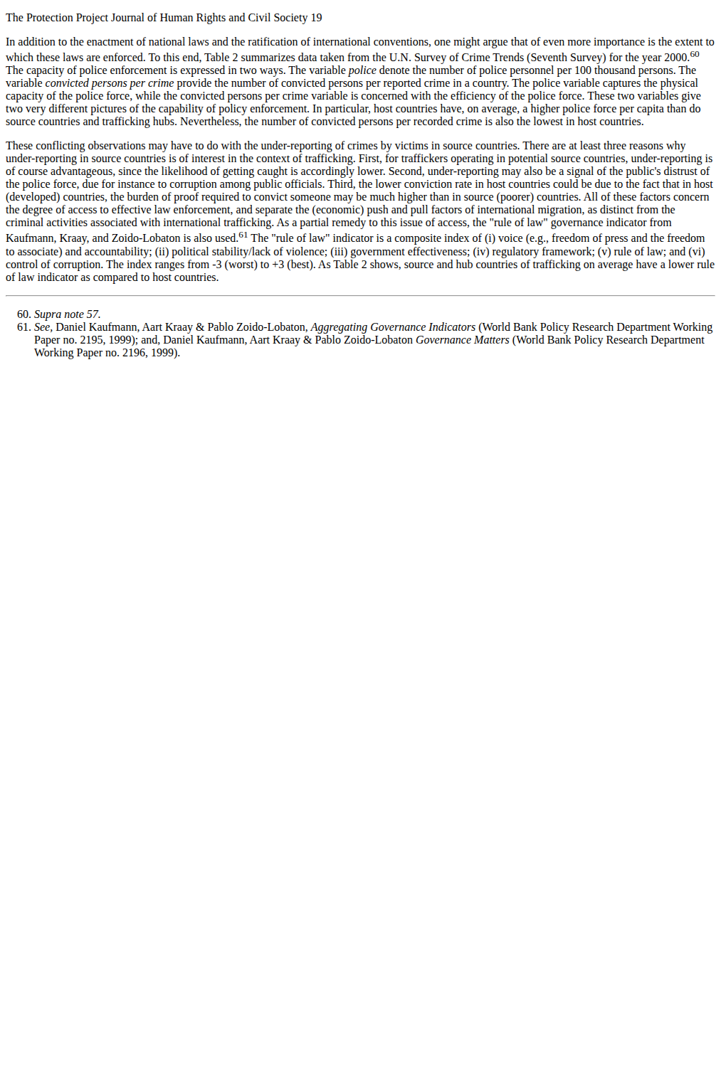The Protection Project Journal of Human Rights and Civil Society 19
In addition to the enactment of national laws and the ratification of international conventions, one might argue that of even more importance is the extent to which these laws are enforced. To this end, Table 2 summarizes data taken from the U.N. Survey of Crime Trends (Seventh Survey) for the year 2000.60 The capacity of police enforcement is expressed in two ways. The variable police denote the number of police personnel per 100 thousand persons. The variable convicted persons per crime provide the number of convicted persons per reported crime in a country. The police variable captures the physical capacity of the police force, while the convicted persons per crime variable is concerned with the efficiency of the police force. These two variables give two very different pictures of the capability of policy enforcement. In particular, host countries have, on average, a higher police force per capita than do source countries and trafficking hubs. Nevertheless, the number of convicted persons per recorded crime is also the lowest in host countries.
These conflicting observations may have to do with the under-reporting of crimes by victims in source countries. There are at least three reasons why under-reporting in source countries is of interest in the context of trafficking. First, for traffickers operating in potential source countries, under-reporting is of course advantageous, since the likelihood of getting caught is accordingly lower. Second, under-reporting may also be a signal of the public's distrust of the police force, due for instance to corruption among public officials. Third, the lower conviction rate in host countries could be due to the fact that in host (developed) countries, the burden of proof required to convict someone may be much higher than in source (poorer) countries. All of these factors concern the degree of access to effective law enforcement, and separate the (economic) push and pull factors of international migration, as distinct from the criminal activities associated with international trafficking. As a partial remedy to this issue of access, the "rule of law" governance indicator from Kaufmann, Kraay, and Zoido-Lobaton is also used.61 The "rule of law" indicator is a composite index of (i) voice (e.g., freedom of press and the freedom to associate) and accountability; (ii) political stability/lack of violence; (iii) government effectiveness; (iv) regulatory framework; (v) rule of law; and (vi) control of corruption. The index ranges from -3 (worst) to +3 (best). As Table 2 shows, source and hub countries of trafficking on average have a lower rule of law indicator as compared to host countries.
Supra note 57.
See, Daniel Kaufmann, Aart Kraay & Pablo Zoido-Lobaton, Aggregating Governance Indicators (World Bank Policy Research Department Working Paper no. 2195, 1999); and, Daniel Kaufmann, Aart Kraay & Pablo Zoido-Lobaton Governance Matters (World Bank Policy Research Department Working Paper no. 2196, 1999).